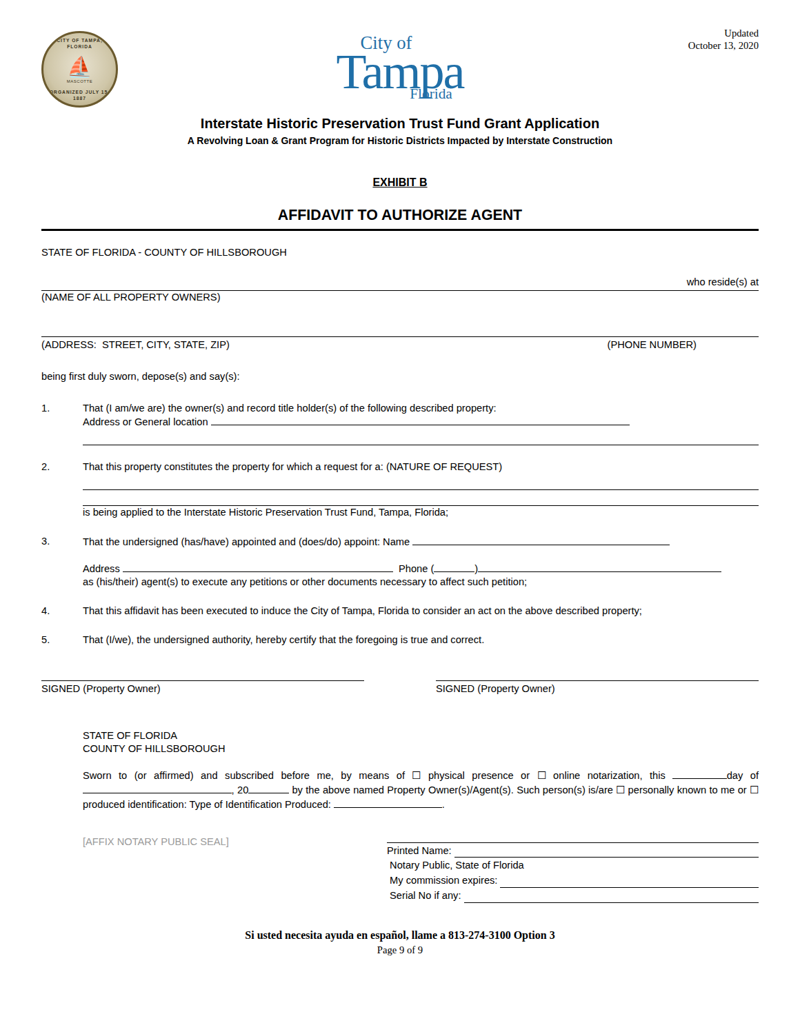Updated
October 13, 2020
CITY OF TAMPA, FLORIDA
⛵
MASCOTTE
ORGANIZED JULY 15, 1887
City of
Tampa
Florida
Interstate Historic Preservation Trust Fund Grant Application
A Revolving Loan & Grant Program for Historic Districts Impacted by Interstate Construction
EXHIBIT B
AFFIDAVIT TO AUTHORIZE AGENT
STATE OF FLORIDA - COUNTY OF HILLSBOROUGH
who reside(s) at
(NAME OF ALL PROPERTY OWNERS)
(ADDRESS: STREET, CITY, STATE, ZIP) (PHONE NUMBER)
being first duly sworn, depose(s) and say(s):
1. That (I am/we are) the owner(s) and record title holder(s) of the following described property:
Address or General location
2. That this property constitutes the property for which a request for a: (NATURE OF REQUEST) is being applied to the Interstate Historic Preservation Trust Fund, Tampa, Florida;
3. That the undersigned (has/have) appointed and (does/do) appoint: Name
Address Phone ( )
as (his/their) agent(s) to execute any petitions or other documents necessary to affect such petition;
4. That this affidavit has been executed to induce the City of Tampa, Florida to consider an act on the above described property;
5. That (I/we), the undersigned authority, hereby certify that the foregoing is true and correct.
SIGNED (Property Owner)
SIGNED (Property Owner)
STATE OF FLORIDA
COUNTY OF HILLSBOROUGH
Sworn to (or affirmed) and subscribed before me, by means of ☐ physical presence or ☐ online notarization, this day of , 20 by the above named Property Owner(s)/Agent(s). Such person(s) is/are ☐ personally known to me or ☐ produced identification: Type of Identification Produced: .
[AFFIX NOTARY PUBLIC SEAL]
Printed Name:
Notary Public, State of Florida
My commission expires:
Serial No if any:
Si usted necesita ayuda en español, llame a 813-274-3100 Option 3
Page 9 of 9